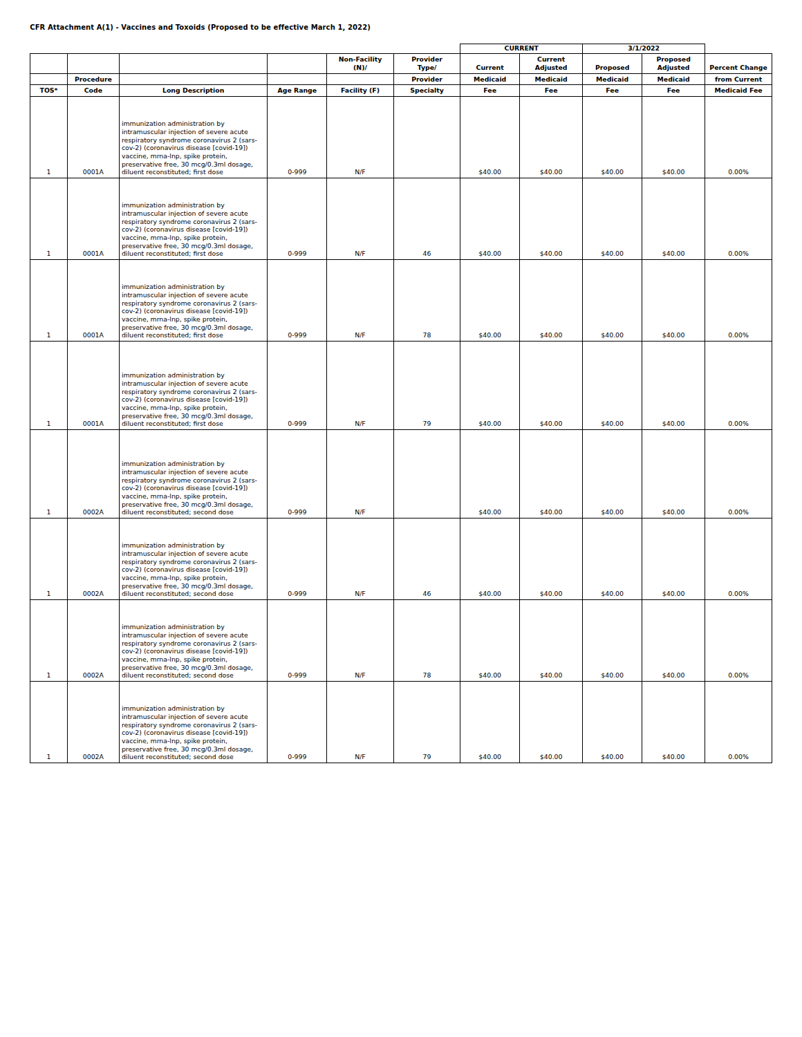CFR Attachment A(1) - Vaccines and Toxoids (Proposed to be effective March 1, 2022)
| | | | | | | CURRENT | 3/1/2022 | |
| --- | --- | --- | --- | --- | --- | --- | --- | --- |
| | | | | Non-Facility (N)/ | Provider Type/ | Current | Current Adjusted | Proposed | Proposed Adjusted | Percent Change |
| | Procedure | | | | Provider | Medicaid | Medicaid | Medicaid | Medicaid | from Current |
| TOS* | Code | Long Description | Age Range | Facility (F) | Specialty | Fee | Fee | Fee | Fee | Medicaid Fee |
| 1 | 0001A | immunization administration by intramuscular injection of severe acute respiratory syndrome coronavirus 2 (sars-cov-2) (coronavirus disease [covid-19]) vaccine, mrna-lnp, spike protein, preservative free, 30 mcg/0.3ml dosage, diluent reconstituted; first dose | 0-999 | N/F | | $40.00 | $40.00 | $40.00 | $40.00 | 0.00% |
| 1 | 0001A | immunization administration by intramuscular injection of severe acute respiratory syndrome coronavirus 2 (sars-cov-2) (coronavirus disease [covid-19]) vaccine, mrna-lnp, spike protein, preservative free, 30 mcg/0.3ml dosage, diluent reconstituted; first dose | 0-999 | N/F | 46 | $40.00 | $40.00 | $40.00 | $40.00 | 0.00% |
| 1 | 0001A | immunization administration by intramuscular injection of severe acute respiratory syndrome coronavirus 2 (sars-cov-2) (coronavirus disease [covid-19]) vaccine, mrna-lnp, spike protein, preservative free, 30 mcg/0.3ml dosage, diluent reconstituted; first dose | 0-999 | N/F | 78 | $40.00 | $40.00 | $40.00 | $40.00 | 0.00% |
| 1 | 0001A | immunization administration by intramuscular injection of severe acute respiratory syndrome coronavirus 2 (sars-cov-2) (coronavirus disease [covid-19]) vaccine, mrna-lnp, spike protein, preservative free, 30 mcg/0.3ml dosage, diluent reconstituted; first dose | 0-999 | N/F | 79 | $40.00 | $40.00 | $40.00 | $40.00 | 0.00% |
| 1 | 0002A | immunization administration by intramuscular injection of severe acute respiratory syndrome coronavirus 2 (sars-cov-2) (coronavirus disease [covid-19]) vaccine, mrna-lnp, spike protein, preservative free, 30 mcg/0.3ml dosage, diluent reconstituted; second dose | 0-999 | N/F | | $40.00 | $40.00 | $40.00 | $40.00 | 0.00% |
| 1 | 0002A | immunization administration by intramuscular injection of severe acute respiratory syndrome coronavirus 2 (sars-cov-2) (coronavirus disease [covid-19]) vaccine, mrna-lnp, spike protein, preservative free, 30 mcg/0.3ml dosage, diluent reconstituted; second dose | 0-999 | N/F | 46 | $40.00 | $40.00 | $40.00 | $40.00 | 0.00% |
| 1 | 0002A | immunization administration by intramuscular injection of severe acute respiratory syndrome coronavirus 2 (sars-cov-2) (coronavirus disease [covid-19]) vaccine, mrna-lnp, spike protein, preservative free, 30 mcg/0.3ml dosage, diluent reconstituted; second dose | 0-999 | N/F | 78 | $40.00 | $40.00 | $40.00 | $40.00 | 0.00% |
| 1 | 0002A | immunization administration by intramuscular injection of severe acute respiratory syndrome coronavirus 2 (sars-cov-2) (coronavirus disease [covid-19]) vaccine, mrna-lnp, spike protein, preservative free, 30 mcg/0.3ml dosage, diluent reconstituted; second dose | 0-999 | N/F | 79 | $40.00 | $40.00 | $40.00 | $40.00 | 0.00% |